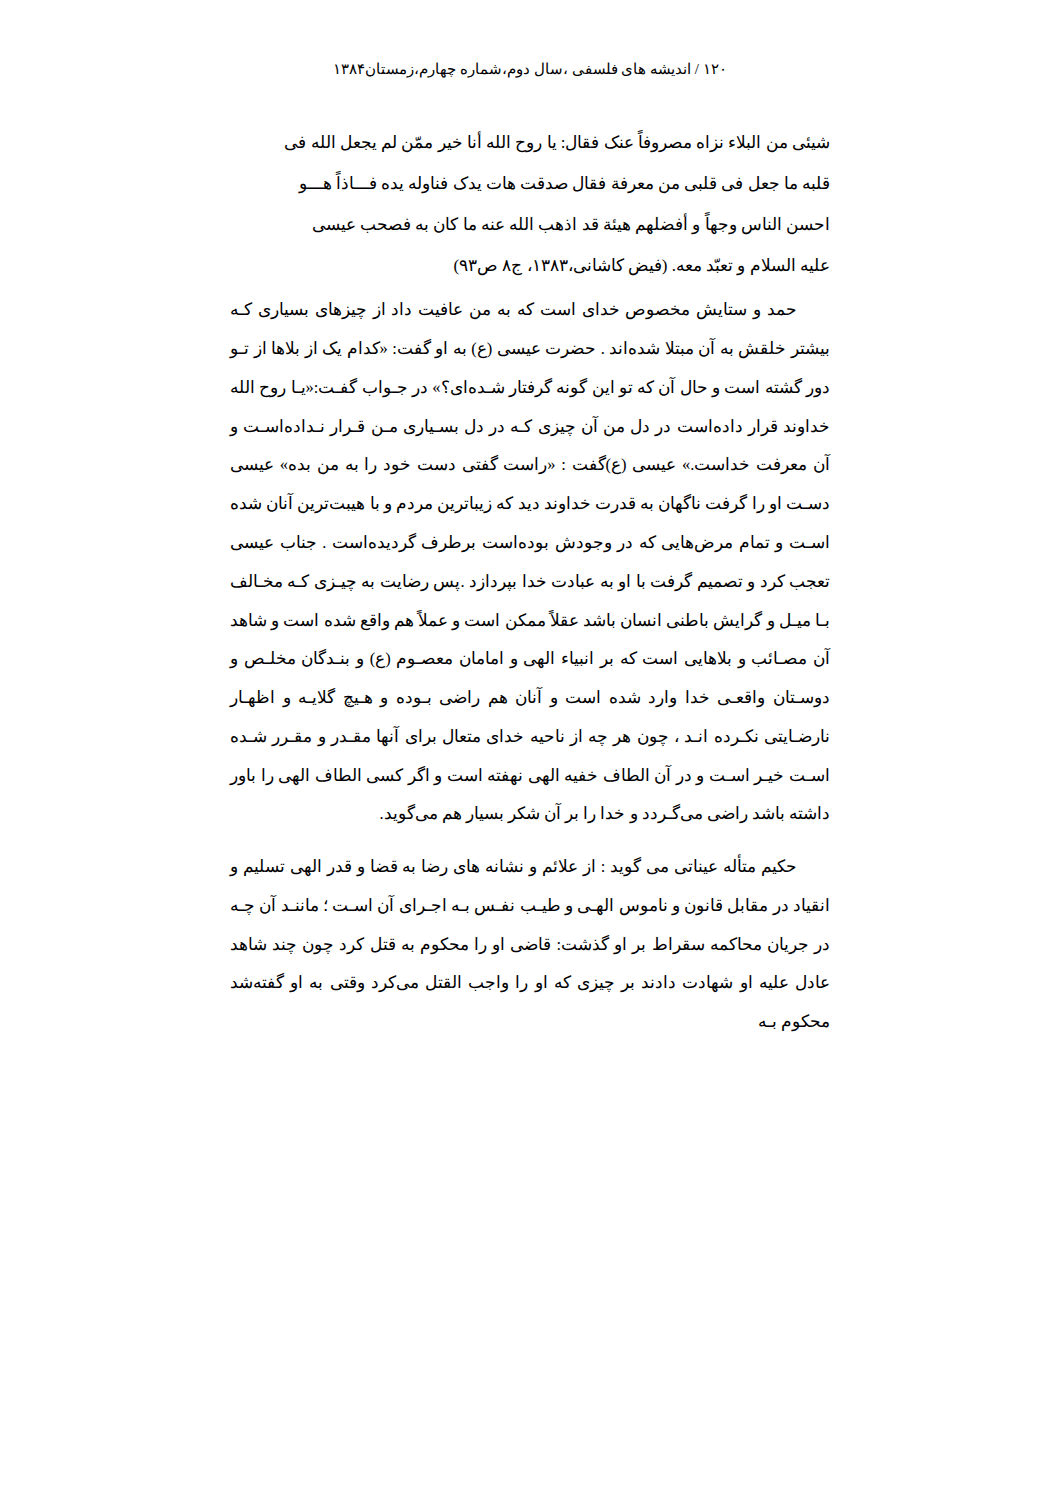۱۲۰ / اندیشه های فلسفی ،سال دوم،شماره چهارم،زمستان۱۳۸۴
شیئی من البلاء نزاه مصروفاً عنک فقال: یا روح الله أنا خیر ممّن لم یجعل الله فی
قلبه ما جعل فی قلبی من معرفة فقال صدقت هات یدک فناوله یده فـــاذاً هـــو
احسن الناس وجهاً و أفضلهم هیئة قد اذهب الله عنه ما کان به فصحب عیسی
علیه السلام و تعبّد معه. (فیض کاشانی،۱۳۸۳، ج۸ ص۹۳)
حمد و ستایش مخصوص خدای است که به من عافیت داد از چیزهای بسیاری کـه بیشتر خلقش به آن مبتلا شده‌اند . حضرت عیسی (ع) به او گفت: «کدام یک از بلاها از تـو دور گشته است و حال آن که تو این گونه گرفتار شـده‌ای؟» در جـواب گفـت:«یـا روح الله خداوند قرار داده‌است در دل من آن چیزی کـه در دل بسـیاری مـن قـرار نـداده‌اسـت و آن معرفت خداست.» عیسی (ع)گفت : «راست گفتی دست خود را به من بده» عیسی دسـت او را گرفت ناگهان به قدرت خداوند دید که زیباترین مردم و با هیبت‌ترین آنان شده اسـت و تمام مرض‌هایی که در وجودش بوده‌است برطرف گردیده‌است . جناب عیسی تعجب کرد و تصمیم گرفت با او به عبادت خدا بپردازد .پس رضایت به چیـزی کـه مخـالف بـا میـل و گرایش باطنی انسان باشد عقلاً ممکن است و عملاً هم واقع شده است و شاهد آن مصـائب و بلاهایی است که بر انبیاء الهی و امامان معصـوم (ع) و بنـدگان مخلـص و دوسـتان واقعـی خدا وارد شده است و آنان هم راضی بـوده و هـیچ گلایـه و اظهـار نارضـایتی نکـرده انـد ، چون هر چه از ناحیه خدای متعال برای آنها مقـدر و مقـرر شـده اسـت خیـر اسـت و در آن الطاف خفیه الهی نهفته است و اگر کسی الطاف الهی را باور داشته باشد راضی می‌گـردد و خدا را بر آن شکر بسیار هم می‌گوید.
حکیم متأله عیناتی می گوید : از علائم و نشانه های رضا به قضا و قدر الهی تسلیم و انقیاد در مقابل قانون و ناموس الهـی و طیـب نفـس بـه اجـرای آن اسـت ؛ ماننـد آن چـه در جریان محاکمه سقراط بر او گذشت: قاضی او را محکوم به قتل کرد چون چند شاهد عادل علیه او شهادت دادند بر چیزی که او را واجب القتل می‌کرد وقتی به او گفته‌شد محکوم بـه